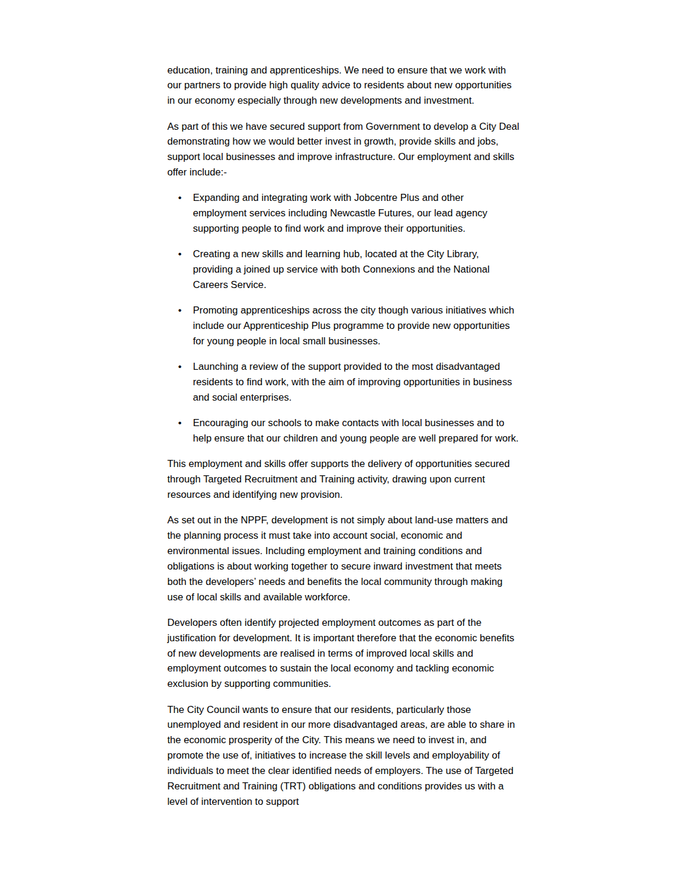education, training and apprenticeships. We need to ensure that we work with our partners to provide high quality advice to residents about new opportunities in our economy especially through new developments and investment.
As part of this we have secured support from Government to develop a City Deal demonstrating how we would better invest in growth, provide skills and jobs, support local businesses and improve infrastructure. Our employment and skills offer include:-
Expanding and integrating work with Jobcentre Plus and other employment services including Newcastle Futures, our lead agency supporting people to find work and improve their opportunities.
Creating a new skills and learning hub, located at the City Library, providing a joined up service with both Connexions and the National Careers Service.
Promoting apprenticeships across the city though various initiatives which include our Apprenticeship Plus programme to provide new opportunities for young people in local small businesses.
Launching a review of the support provided to the most disadvantaged residents to find work, with the aim of improving opportunities in business and social enterprises.
Encouraging our schools to make contacts with local businesses and to help ensure that our children and young people are well prepared for work.
This employment and skills offer supports the delivery of opportunities secured through Targeted Recruitment and Training activity, drawing upon current resources and identifying new provision.
As set out in the NPPF, development is not simply about land-use matters and the planning process it must take into account social, economic and environmental issues. Including employment and training conditions and obligations is about working together to secure inward investment that meets both the developers’ needs and benefits the local community through making use of local skills and available workforce.
Developers often identify projected employment outcomes as part of the justification for development. It is important therefore that the economic benefits of new developments are realised in terms of improved local skills and employment outcomes to sustain the local economy and tackling economic exclusion by supporting communities.
The City Council wants to ensure that our residents, particularly those unemployed and resident in our more disadvantaged areas, are able to share in the economic prosperity of the City. This means we need to invest in, and promote the use of, initiatives to increase the skill levels and employability of individuals to meet the clear identified needs of employers. The use of Targeted Recruitment and Training (TRT) obligations and conditions provides us with a level of intervention to support